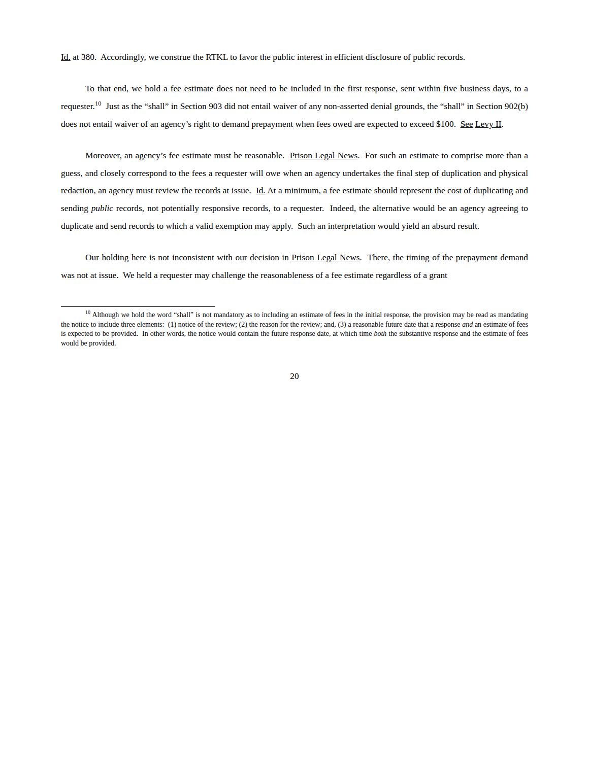Id. at 380. Accordingly, we construe the RTKL to favor the public interest in efficient disclosure of public records.
To that end, we hold a fee estimate does not need to be included in the first response, sent within five business days, to a requester.10 Just as the “shall” in Section 903 did not entail waiver of any non-asserted denial grounds, the “shall” in Section 902(b) does not entail waiver of an agency’s right to demand prepayment when fees owed are expected to exceed $100. See Levy II.
Moreover, an agency’s fee estimate must be reasonable. Prison Legal News. For such an estimate to comprise more than a guess, and closely correspond to the fees a requester will owe when an agency undertakes the final step of duplication and physical redaction, an agency must review the records at issue. Id. At a minimum, a fee estimate should represent the cost of duplicating and sending public records, not potentially responsive records, to a requester. Indeed, the alternative would be an agency agreeing to duplicate and send records to which a valid exemption may apply. Such an interpretation would yield an absurd result.
Our holding here is not inconsistent with our decision in Prison Legal News. There, the timing of the prepayment demand was not at issue. We held a requester may challenge the reasonableness of a fee estimate regardless of a grant
10 Although we hold the word “shall” is not mandatory as to including an estimate of fees in the initial response, the provision may be read as mandating the notice to include three elements: (1) notice of the review; (2) the reason for the review; and, (3) a reasonable future date that a response and an estimate of fees is expected to be provided. In other words, the notice would contain the future response date, at which time both the substantive response and the estimate of fees would be provided.
20